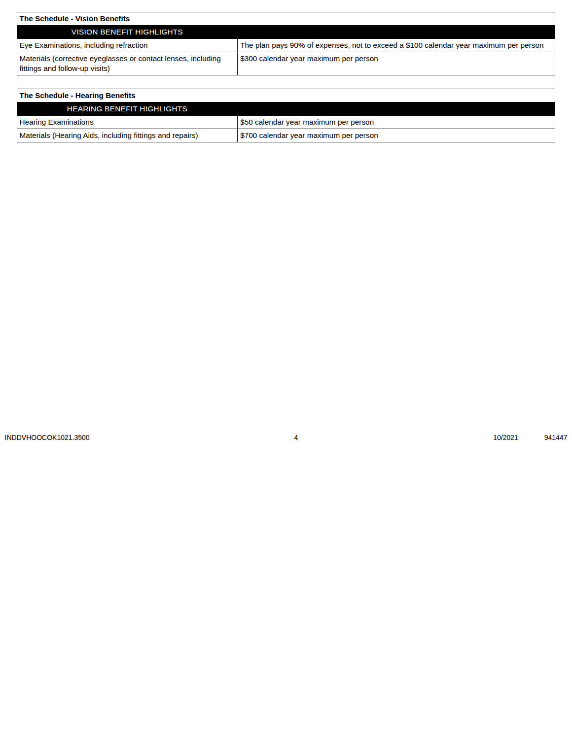| The Schedule - Vision Benefits |
| VISION BENEFIT HIGHLIGHTS | |
| Eye Examinations, including refraction | The plan pays 90% of expenses, not to exceed a $100 calendar year maximum per person |
| Materials (corrective eyeglasses or contact lenses, including fittings and follow-up visits) | $300 calendar year maximum per person |
| The Schedule - Hearing Benefits |
| HEARING BENEFIT HIGHLIGHTS | |
| Hearing Examinations | $50 calendar year maximum per person |
| Materials (Hearing Aids, including fittings and repairs) | $700 calendar year maximum per person |
INDDVHOOCOK1021.3500
4
10/2021941447